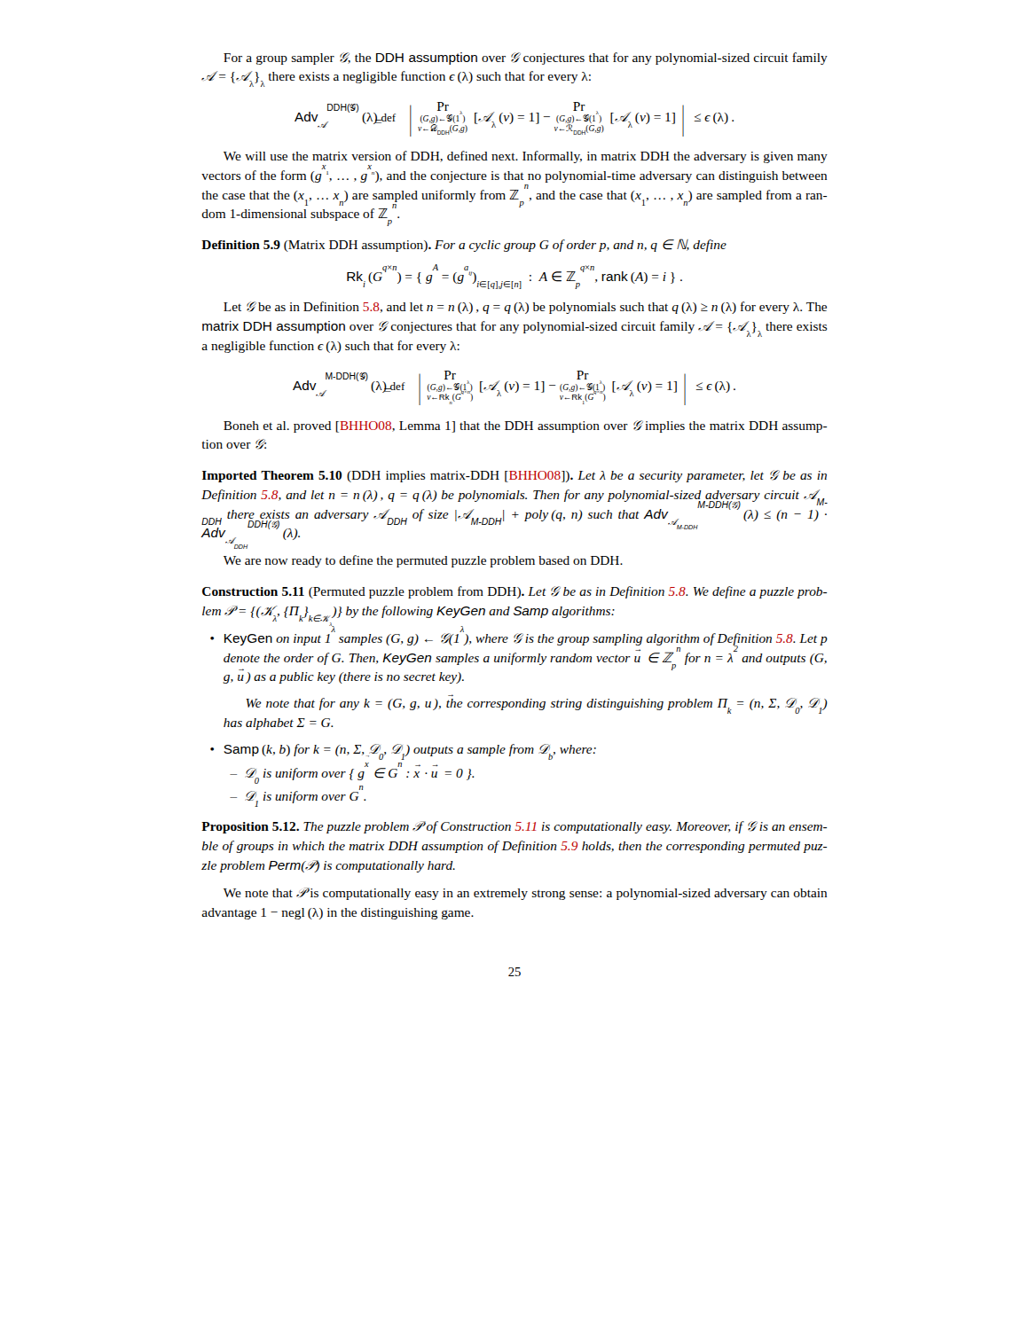For a group sampler 𝒢, the DDH assumption over 𝒢 conjectures that for any polynomial-sized circuit family 𝒜 = {𝒜λ}λ there exists a negligible function ϵ (λ) such that for every λ:
Adv𝒜DDH(𝒢) (λ) def= | Pr (G,g)←𝒢(1λ)
v←𝒟DDH(G,g)  [𝒜λ (v) = 1] − Pr (G,g)←𝒢(1λ)
v←ℛDDH(G,g)  [𝒜λ (v) = 1] | ≤ ϵ (λ) .
We will use the matrix version of DDH, defined next. Informally, in matrix DDH the adversary is given many vectors of the form (gx1, … , gxn), and the conjecture is that no polynomial-time adversary can distinguish between the case that the (x1, … xn) are sampled uniformly from ℤpn, and the case that (x1, … , xn) are sampled from a random 1-dimensional subspace of ℤpn.
Definition 5.9 (Matrix DDH assumption). For a cyclic group G of order p, and n, q ∈ ℕ, define
Rki (Gq×n) = { gA = (gaij)i∈[q],j∈[n] : A ∈ ℤpq×n, rank (A) = i } .
Let 𝒢 be as in Definition 5.8, and let n = n (λ) , q = q (λ) be polynomials such that q (λ) ≥ n (λ) for every λ. The matrix DDH assumption over 𝒢 conjectures that for any polynomial-sized circuit family 𝒜 = {𝒜λ}λ there exists a negligible function ϵ (λ) such that for every λ:
Adv𝒜M-DDH(𝒢) (λ) def= | Pr (G,g)←𝒢(1λ)
v←Rkn(Gq×n)  [𝒜λ (v) = 1] − Pr (G,g)←𝒢(1λ)
v←Rk1(Gq×n)  [𝒜λ (v) = 1] | ≤ ϵ (λ) .
Boneh et al. proved [BHHO08, Lemma 1] that the DDH assumption over 𝒢 implies the matrix DDH assumption over 𝒢:
Imported Theorem 5.10 (DDH implies matrix-DDH [BHHO08]). Let λ be a security parameter, let 𝒢 be as in Definition 5.8, and let n = n (λ) , q = q (λ) be polynomials. Then for any polynomial-sized adversary circuit 𝒜M-DDH there exists an adversary 𝒜DDH of size |𝒜M-DDH| + poly (q, n) such that Adv𝒜M-DDHM-DDH(𝒢) (λ) ≤ (n − 1) · Adv𝒜DDHDDH(𝒢) (λ).
We are now ready to define the permuted puzzle problem based on DDH.
Construction 5.11 (Permuted puzzle problem from DDH). Let 𝒢 be as in Definition 5.8. We define a puzzle problem 𝒫 = {(𝒦λ, {Πk}k∈𝒦λ)} by the following KeyGen and Samp algorithms:
KeyGen on input 1λ samples (G, g) ← 𝒢(1λ), where 𝒢 is the group sampling algorithm of Definition 5.8. Let p denote the order of G. Then, KeyGen samples a uniformly random vector u   ∈ ℤpn for n = λ2 and outputs (G, g, u  ) as a public key (there is no secret key).
We note that for any k = (G, g, u  ), the corresponding string distinguishing problem Πk = (n, Σ, 𝒟0, 𝒟1) has alphabet Σ = G.
Samp (k, b) for k = (n, Σ, 𝒟0, 𝒟1) outputs a sample from 𝒟b, where:
𝒟0 is uniform over { gx  ∈ Gn : x  · u   = 0 }.
𝒟1 is uniform over Gn.
Proposition 5.12. The puzzle problem 𝒫 of Construction 5.11 is computationally easy. Moreover, if 𝒢 is an ensemble of groups in which the matrix DDH assumption of Definition 5.9 holds, then the corresponding permuted puzzle problem Perm(𝒫) is computationally hard.
We note that 𝒫 is computationally easy in an extremely strong sense: a polynomial-sized adversary can obtain advantage 1 − negl (λ) in the distinguishing game.
25